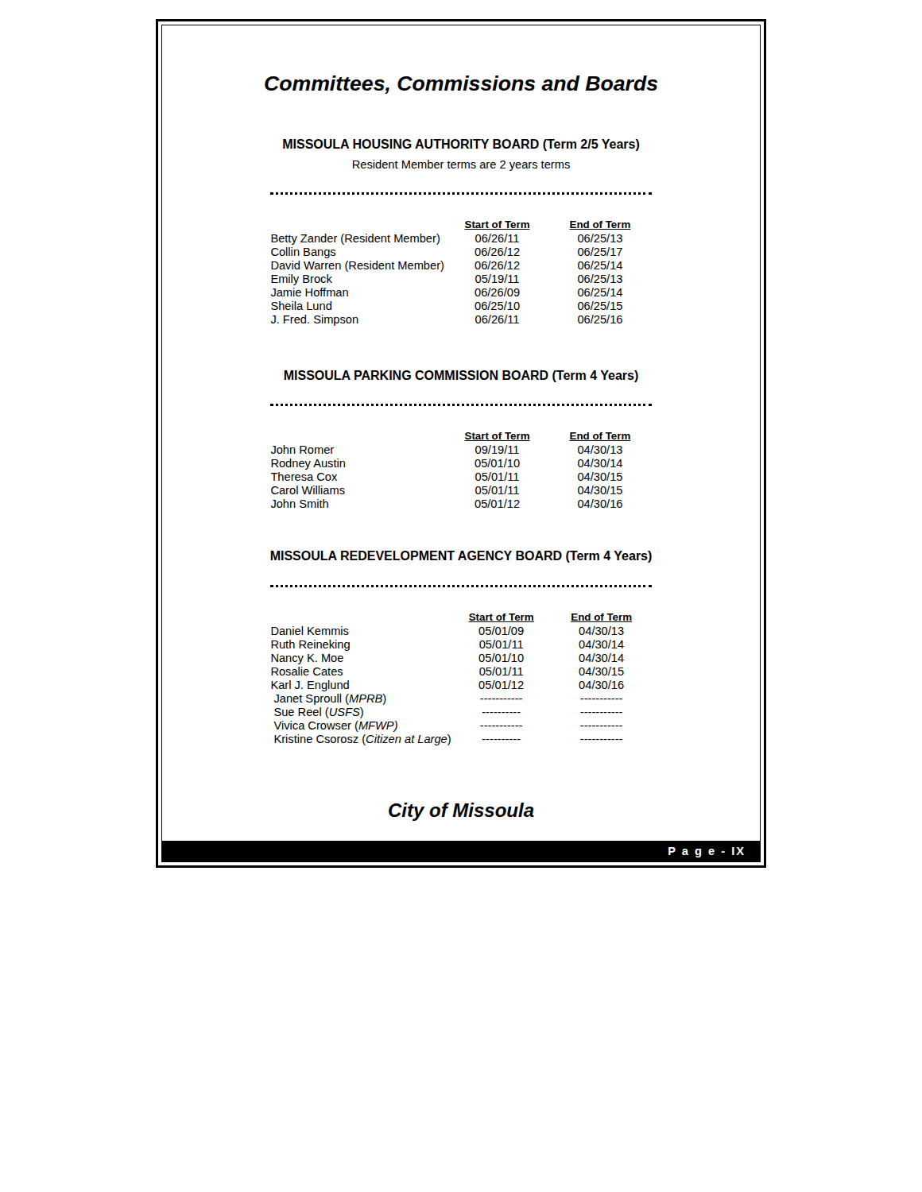Committees, Commissions and Boards
MISSOULA HOUSING AUTHORITY BOARD (Term 2/5 Years)
Resident Member terms are 2 years terms
| | Start of Term | End of Term |
| --- | --- | --- |
| Betty Zander (Resident Member) | 06/26/11 | 06/25/13 |
| Collin Bangs | 06/26/12 | 06/25/17 |
| David Warren (Resident Member) | 06/26/12 | 06/25/14 |
| Emily Brock | 05/19/11 | 06/25/13 |
| Jamie Hoffman | 06/26/09 | 06/25/14 |
| Sheila Lund | 06/25/10 | 06/25/15 |
| J. Fred. Simpson | 06/26/11 | 06/25/16 |
MISSOULA PARKING COMMISSION BOARD (Term 4 Years)
| | Start of Term | End of Term |
| --- | --- | --- |
| John Romer | 09/19/11 | 04/30/13 |
| Rodney Austin | 05/01/10 | 04/30/14 |
| Theresa Cox | 05/01/11 | 04/30/15 |
| Carol Williams | 05/01/11 | 04/30/15 |
| John Smith | 05/01/12 | 04/30/16 |
MISSOULA REDEVELOPMENT AGENCY BOARD (Term 4 Years)
| | Start of Term | End of Term |
| --- | --- | --- |
| Daniel Kemmis | 05/01/09 | 04/30/13 |
| Ruth Reineking | 05/01/11 | 04/30/14 |
| Nancy K. Moe | 05/01/10 | 04/30/14 |
| Rosalie Cates | 05/01/11 | 04/30/15 |
| Karl J. Englund | 05/01/12 | 04/30/16 |
| Janet Sproull ( MPRB ) | ----------- | ----------- |
| Sue Reel ( USFS ) | ---------- | ----------- |
| Vivica Crowser ( MFWP) | ----------- | ----------- |
| Kristine Csorosz ( Citizen at Large ) | ---------- | ----------- |
City of Missoula
P a g e - IX